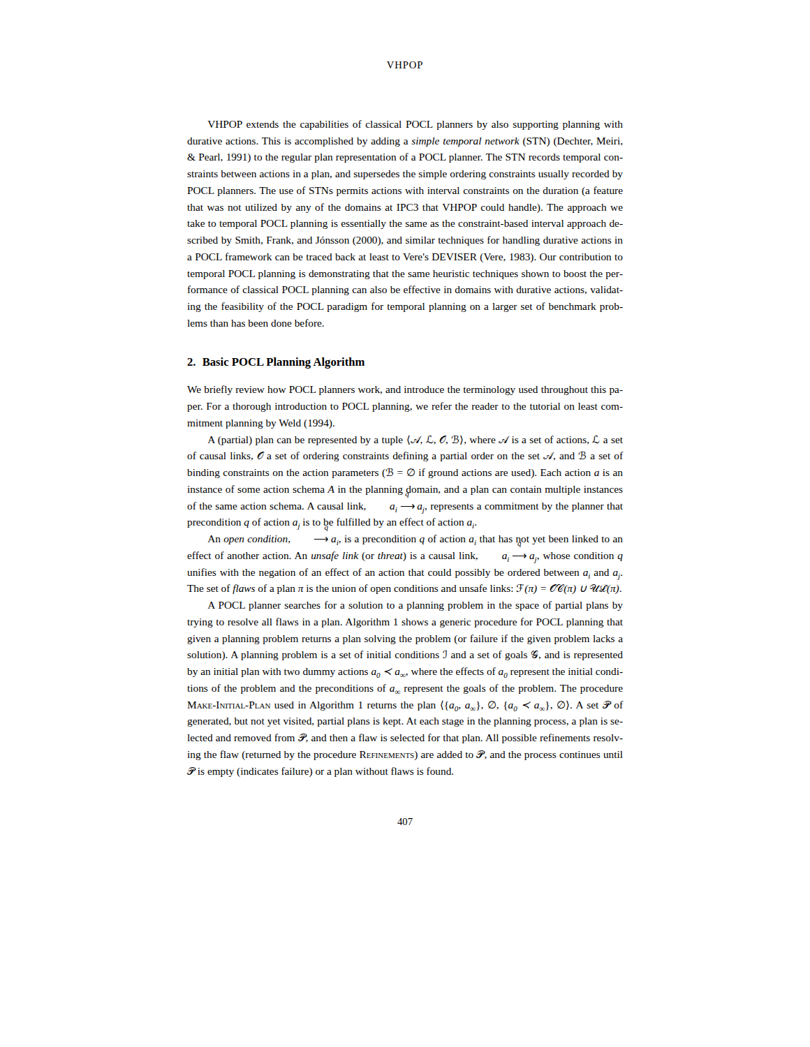VHPOP
VHPOP extends the capabilities of classical POCL planners by also supporting planning with durative actions. This is accomplished by adding a simple temporal network (STN) (Dechter, Meiri, & Pearl, 1991) to the regular plan representation of a POCL planner. The STN records temporal constraints between actions in a plan, and supersedes the simple ordering constraints usually recorded by POCL planners. The use of STNs permits actions with interval constraints on the duration (a feature that was not utilized by any of the domains at IPC3 that VHPOP could handle). The approach we take to temporal POCL planning is essentially the same as the constraint-based interval approach described by Smith, Frank, and Jónsson (2000), and similar techniques for handling durative actions in a POCL framework can be traced back at least to Vere's DEVISER (Vere, 1983). Our contribution to temporal POCL planning is demonstrating that the same heuristic techniques shown to boost the performance of classical POCL planning can also be effective in domains with durative actions, validating the feasibility of the POCL paradigm for temporal planning on a larger set of benchmark problems than has been done before.
2. Basic POCL Planning Algorithm
We briefly review how POCL planners work, and introduce the terminology used throughout this paper. For a thorough introduction to POCL planning, we refer the reader to the tutorial on least commitment planning by Weld (1994).
A (partial) plan can be represented by a tuple ⟨𝒜, ℒ, 𝒪, ℬ⟩, where 𝒜 is a set of actions, ℒ a set of causal links, 𝒪 a set of ordering constraints defining a partial order on the set 𝒜, and ℬ a set of binding constraints on the action parameters (ℬ = ∅ if ground actions are used). Each action a is an instance of some action schema A in the planning domain, and a plan can contain multiple instances of the same action schema. A causal link, qai ⟶ aj, represents a commitment by the planner that precondition q of action aj is to be fulfilled by an effect of action ai.
An open condition, q⟶ ai, is a precondition q of action ai that has not yet been linked to an effect of another action. An unsafe link (or threat) is a causal link, qai ⟶ aj, whose condition q unifies with the negation of an effect of an action that could possibly be ordered between ai and aj. The set of flaws of a plan π is the union of open conditions and unsafe links: ℱ(π) = 𝒪𝒞(π) ∪ 𝒰ℒ(π).
A POCL planner searches for a solution to a planning problem in the space of partial plans by trying to resolve all flaws in a plan. Algorithm 1 shows a generic procedure for POCL planning that given a planning problem returns a plan solving the problem (or failure if the given problem lacks a solution). A planning problem is a set of initial conditions ℐ and a set of goals 𝒢, and is represented by an initial plan with two dummy actions a0 ≺ a∞, where the effects of a0 represent the initial conditions of the problem and the preconditions of a∞ represent the goals of the problem. The procedure Make-Initial-Plan used in Algorithm 1 returns the plan ⟨{a0, a∞}, ∅, {a0 ≺ a∞}, ∅⟩. A set 𝒫 of generated, but not yet visited, partial plans is kept. At each stage in the planning process, a plan is selected and removed from 𝒫, and then a flaw is selected for that plan. All possible refinements resolving the flaw (returned by the procedure Refinements) are added to 𝒫, and the process continues until 𝒫 is empty (indicates failure) or a plan without flaws is found.
407